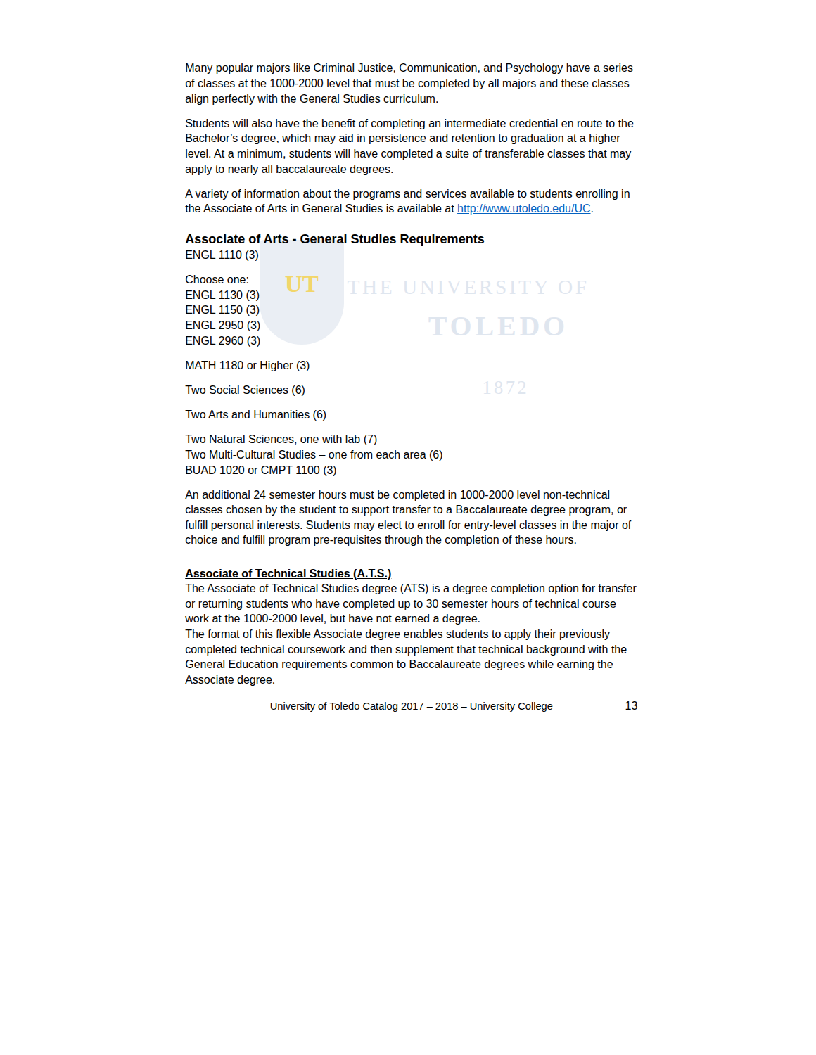THE UNIVERSITY OF
TOLEDO
1872
Many popular majors like Criminal Justice, Communication, and Psychology have a series of classes at the 1000-2000 level that must be completed by all majors and these classes align perfectly with the General Studies curriculum.
Students will also have the benefit of completing an intermediate credential en route to the Bachelor’s degree, which may aid in persistence and retention to graduation at a higher level. At a minimum, students will have completed a suite of transferable classes that may apply to nearly all baccalaureate degrees.
A variety of information about the programs and services available to students enrolling in the Associate of Arts in General Studies is available at http://www.utoledo.edu/UC.
Associate of Arts - General Studies Requirements
ENGL 1110 (3)
Choose one:
ENGL 1130 (3)
ENGL 1150 (3)
ENGL 2950 (3)
ENGL 2960 (3)
MATH 1180 or Higher (3)
Two Social Sciences (6)
Two Arts and Humanities (6)
Two Natural Sciences, one with lab (7)
Two Multi-Cultural Studies – one from each area (6)
BUAD 1020 or CMPT 1100 (3)
An additional 24 semester hours must be completed in 1000-2000 level non-technical classes chosen by the student to support transfer to a Baccalaureate degree program, or fulfill personal interests. Students may elect to enroll for entry-level classes in the major of choice and fulfill program pre-requisites through the completion of these hours.
Associate of Technical Studies (A.T.S.)
The Associate of Technical Studies degree (ATS) is a degree completion option for transfer or returning students who have completed up to 30 semester hours of technical course work at the 1000-2000 level, but have not earned a degree.
The format of this flexible Associate degree enables students to apply their previously completed technical coursework and then supplement that technical background with the General Education requirements common to Baccalaureate degrees while earning the Associate degree.
University of Toledo Catalog 2017 – 2018 – University College
13